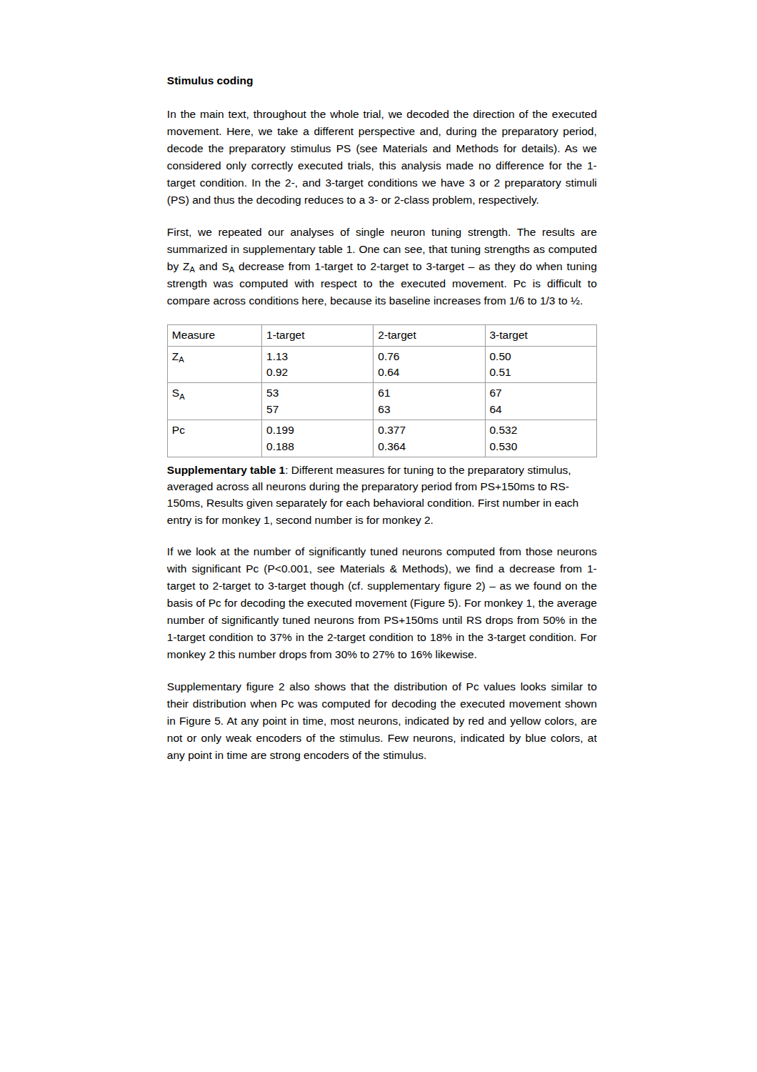Stimulus coding
In the main text, throughout the whole trial, we decoded the direction of the executed movement. Here, we take a different perspective and, during the preparatory period, decode the preparatory stimulus PS (see Materials and Methods for details). As we considered only correctly executed trials, this analysis made no difference for the 1-target condition. In the 2-, and 3-target conditions we have 3 or 2 preparatory stimuli (PS) and thus the decoding reduces to a 3- or 2-class problem, respectively.
First, we repeated our analyses of single neuron tuning strength. The results are summarized in supplementary table 1. One can see, that tuning strengths as computed by ZA and SA decrease from 1-target to 2-target to 3-target – as they do when tuning strength was computed with respect to the executed movement. Pc is difficult to compare across conditions here, because its baseline increases from 1/6 to 1/3 to ½.
| Measure | 1-target | 2-target | 3-target |
| Z A | 1.13 0.92 | 0.76 0.64 | 0.50 0.51 |
| S A | 53 57 | 61 63 | 67 64 |
| Pc | 0.199 0.188 | 0.377 0.364 | 0.532 0.530 |
Supplementary table 1: Different measures for tuning to the preparatory stimulus, averaged across all neurons during the preparatory period from PS+150ms to RS-150ms, Results given separately for each behavioral condition. First number in each entry is for monkey 1, second number is for monkey 2.
If we look at the number of significantly tuned neurons computed from those neurons with significant Pc (P<0.001, see Materials & Methods), we find a decrease from 1-target to 2-target to 3-target though (cf. supplementary figure 2) – as we found on the basis of Pc for decoding the executed movement (Figure 5). For monkey 1, the average number of significantly tuned neurons from PS+150ms until RS drops from 50% in the 1-target condition to 37% in the 2-target condition to 18% in the 3-target condition. For monkey 2 this number drops from 30% to 27% to 16% likewise.
Supplementary figure 2 also shows that the distribution of Pc values looks similar to their distribution when Pc was computed for decoding the executed movement shown in Figure 5. At any point in time, most neurons, indicated by red and yellow colors, are not or only weak encoders of the stimulus. Few neurons, indicated by blue colors, at any point in time are strong encoders of the stimulus.